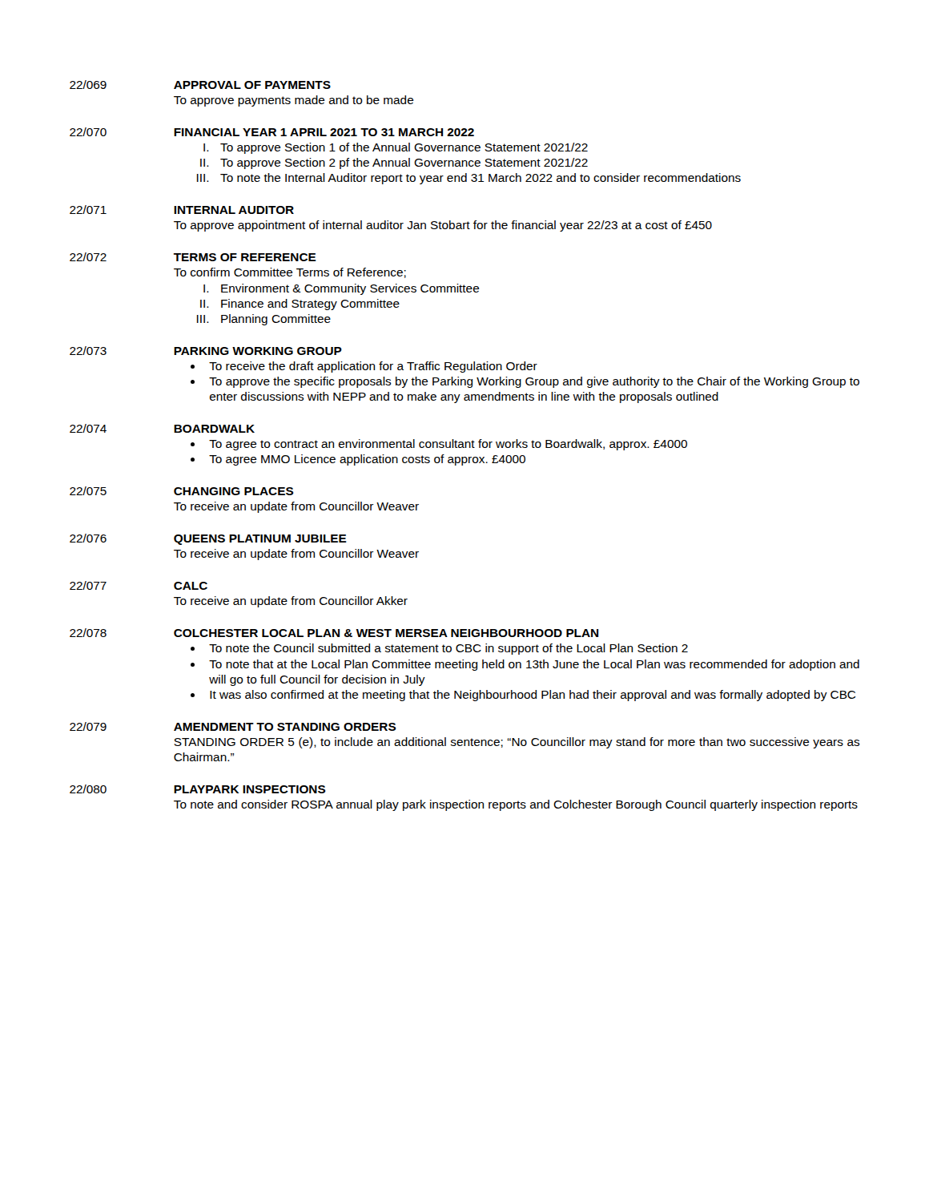22/069
APPROVAL OF PAYMENTS
To approve payments made and to be made
22/070
FINANCIAL YEAR 1 APRIL 2021 TO 31 MARCH 2022
To approve Section 1 of the Annual Governance Statement 2021/22
To approve Section 2 pf the Annual Governance Statement 2021/22
To note the Internal Auditor report to year end 31 March 2022 and to consider recommendations
22/071
INTERNAL AUDITOR
To approve appointment of internal auditor Jan Stobart for the financial year 22/23 at a cost of £450
22/072
TERMS OF REFERENCE
To confirm Committee Terms of Reference;
Environment & Community Services Committee
Finance and Strategy Committee
Planning Committee
22/073
PARKING WORKING GROUP
To receive the draft application for a Traffic Regulation Order
To approve the specific proposals by the Parking Working Group and give authority to the Chair of the Working Group to enter discussions with NEPP and to make any amendments in line with the proposals outlined
22/074
BOARDWALK
To agree to contract an environmental consultant for works to Boardwalk, approx. £4000
To agree MMO Licence application costs of approx. £4000
22/075
CHANGING PLACES
To receive an update from Councillor Weaver
22/076
QUEENS PLATINUM JUBILEE
To receive an update from Councillor Weaver
22/077
CALC
To receive an update from Councillor Akker
22/078
COLCHESTER LOCAL PLAN & WEST MERSEA NEIGHBOURHOOD PLAN
To note the Council submitted a statement to CBC in support of the Local Plan Section 2
To note that at the Local Plan Committee meeting held on 13th June the Local Plan was recommended for adoption and will go to full Council for decision in July
It was also confirmed at the meeting that the Neighbourhood Plan had their approval and was formally adopted by CBC
22/079
AMENDMENT TO STANDING ORDERS
STANDING ORDER 5 (e), to include an additional sentence; “No Councillor may stand for more than two successive years as Chairman.”
22/080
PLAYPARK INSPECTIONS
To note and consider ROSPA annual play park inspection reports and Colchester Borough Council quarterly inspection reports